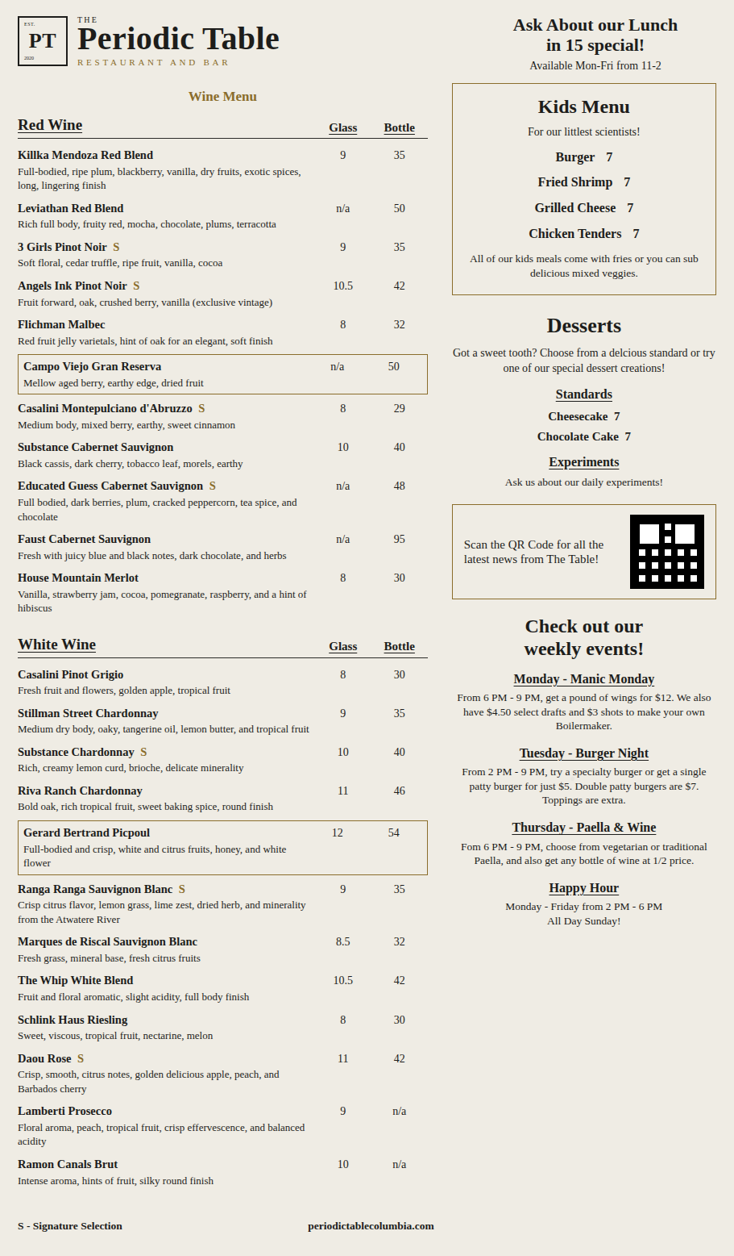Est. PT 2020
The
Periodic Table
Restaurant and Bar
Ask About our Lunch
in 15 special!
Available Mon-Fri from 11-2
Wine Menu
Red Wine
Glass
Bottle
Killka Mendoza Red Blend
Full-bodied, ripe plum, blackberry, vanilla, dry fruits, exotic spices, long, lingering finish
9
35
Leviathan Red Blend
Rich full body, fruity red, mocha, chocolate, plums, terracotta
n/a
50
3 Girls Pinot Noir S
Soft floral, cedar truffle, ripe fruit, vanilla, cocoa
9
35
Angels Ink Pinot Noir S
Fruit forward, oak, crushed berry, vanilla (exclusive vintage)
10.5
42
Flichman Malbec
Red fruit jelly varietals, hint of oak for an elegant, soft finish
8
32
Campo Viejo Gran Reserva
Mellow aged berry, earthy edge, dried fruit
n/a
50
Casalini Montepulciano d'Abruzzo S
Medium body, mixed berry, earthy, sweet cinnamon
8
29
Substance Cabernet Sauvignon
Black cassis, dark cherry, tobacco leaf, morels, earthy
10
40
Educated Guess Cabernet Sauvignon S
Full bodied, dark berries, plum, cracked peppercorn, tea spice, and chocolate
n/a
48
Faust Cabernet Sauvignon
Fresh with juicy blue and black notes, dark chocolate, and herbs
n/a
95
House Mountain Merlot
Vanilla, strawberry jam, cocoa, pomegranate, raspberry, and a hint of hibiscus
8
30
White Wine
Glass
Bottle
Casalini Pinot Grigio
Fresh fruit and flowers, golden apple, tropical fruit
8
30
Stillman Street Chardonnay
Medium dry body, oaky, tangerine oil, lemon butter, and tropical fruit
9
35
Substance Chardonnay S
Rich, creamy lemon curd, brioche, delicate minerality
10
40
Riva Ranch Chardonnay
Bold oak, rich tropical fruit, sweet baking spice, round finish
11
46
Gerard Bertrand Picpoul
Full-bodied and crisp, white and citrus fruits, honey, and white flower
12
54
Ranga Ranga Sauvignon Blanc S
Crisp citrus flavor, lemon grass, lime zest, dried herb, and minerality from the Atwatere River
9
35
Marques de Riscal Sauvignon Blanc
Fresh grass, mineral base, fresh citrus fruits
8.5
32
The Whip White Blend
Fruit and floral aromatic, slight acidity, full body finish
10.5
42
Schlink Haus Riesling
Sweet, viscous, tropical fruit, nectarine, melon
8
30
Daou Rose S
Crisp, smooth, citrus notes, golden delicious apple, peach, and Barbados cherry
11
42
Lamberti Prosecco
Floral aroma, peach, tropical fruit, crisp effervescence, and balanced acidity
9
n/a
Ramon Canals Brut
Intense aroma, hints of fruit, silky round finish
10
n/a
Kids Menu
For our littlest scientists!
Burger 7
Fried Shrimp 7
Grilled Cheese 7
Chicken Tenders 7
All of our kids meals come with fries or you can sub delicious mixed veggies.
Desserts
Got a sweet tooth? Choose from a delcious standard or try one of our special dessert creations!
Standards
Cheesecake 7
Chocolate Cake 7
Experiments
Ask us about our daily experiments!
Scan the QR Code for all the latest news from The Table!
Check out our
weekly events!
Monday - Manic Monday
From 6 PM - 9 PM, get a pound of wings for $12. We also have $4.50 select drafts and $3 shots to make your own Boilermaker.
Tuesday - Burger Night
From 2 PM - 9 PM, try a specialty burger or get a single patty burger for just $5. Double patty burgers are $7. Toppings are extra.
Thursday - Paella & Wine
Fom 6 PM - 9 PM, choose from vegetarian or traditional Paella, and also get any bottle of wine at 1/2 price.
Happy Hour
Monday - Friday from 2 PM - 6 PM
All Day Sunday!
S - Signature Selection
periodictablecolumbia.com